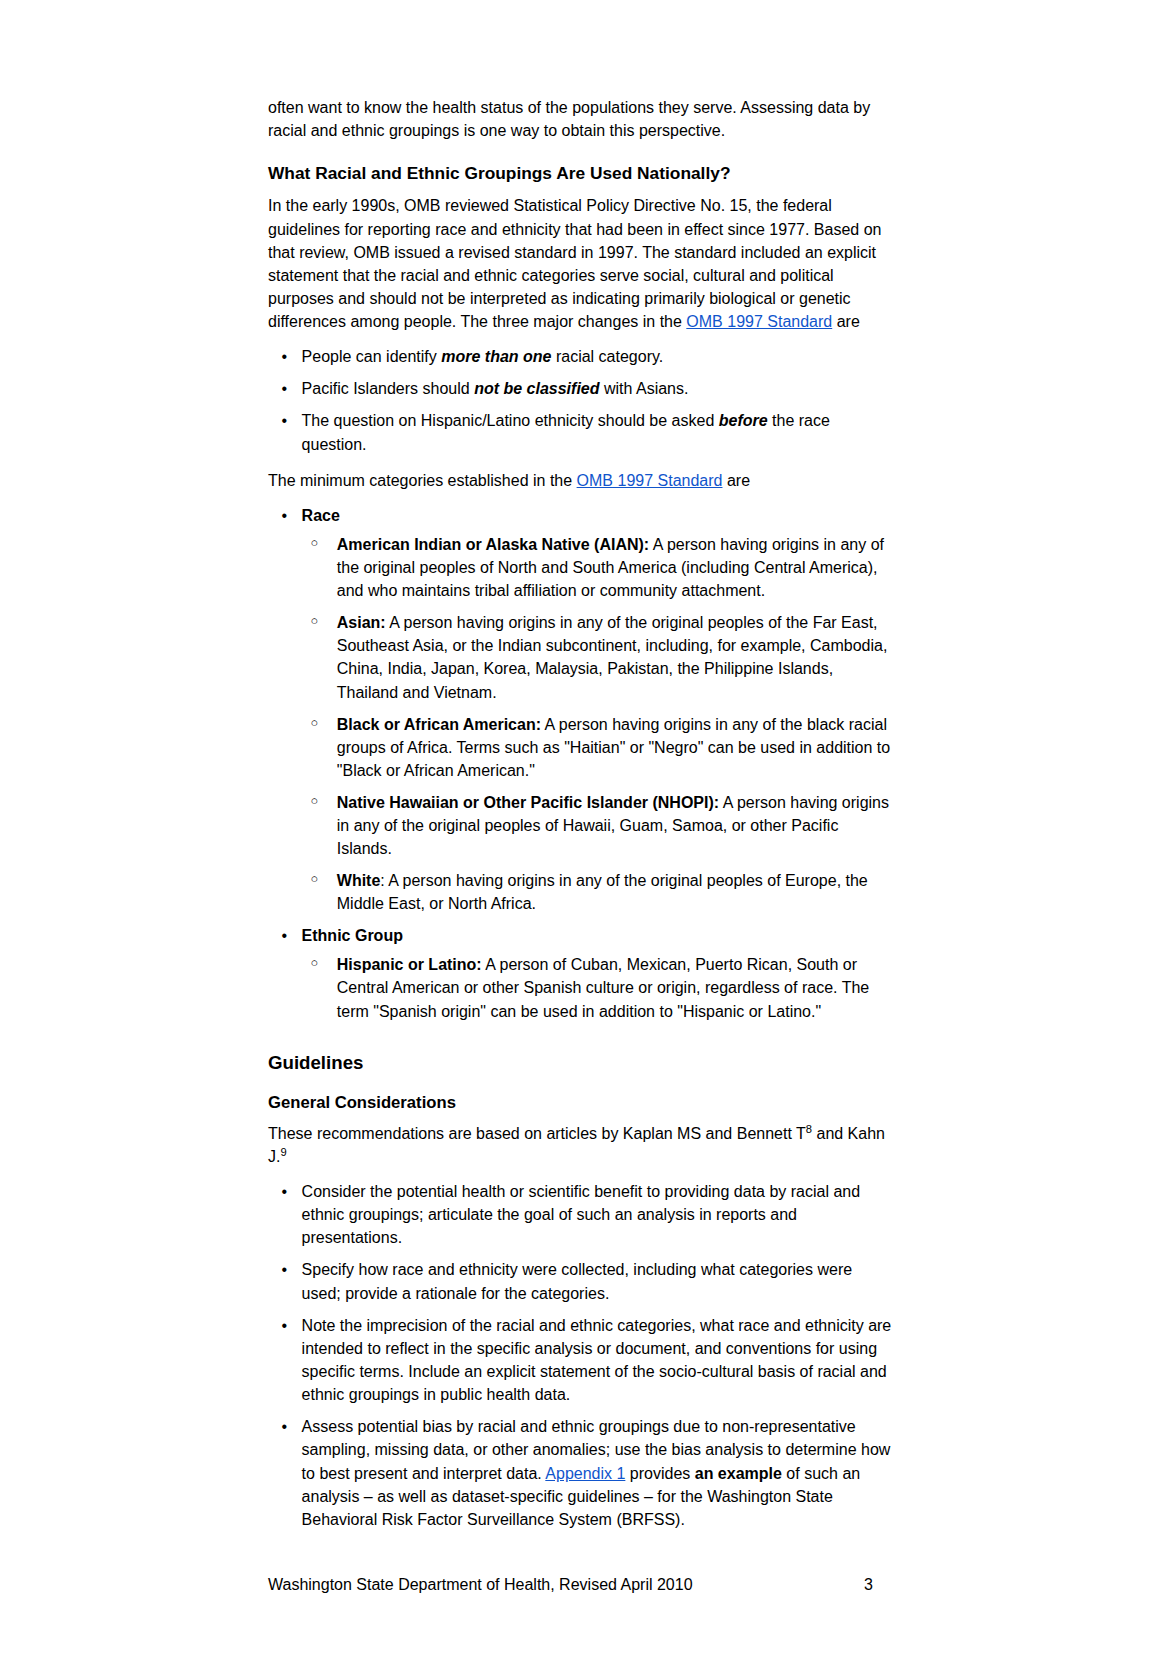often want to know the health status of the populations they serve. Assessing data by racial and ethnic groupings is one way to obtain this perspective.
What Racial and Ethnic Groupings Are Used Nationally?
In the early 1990s, OMB reviewed Statistical Policy Directive No. 15, the federal guidelines for reporting race and ethnicity that had been in effect since 1977. Based on that review, OMB issued a revised standard in 1997. The standard included an explicit statement that the racial and ethnic categories serve social, cultural and political purposes and should not be interpreted as indicating primarily biological or genetic differences among people. The three major changes in the OMB 1997 Standard are
People can identify more than one racial category.
Pacific Islanders should not be classified with Asians.
The question on Hispanic/Latino ethnicity should be asked before the race question.
The minimum categories established in the OMB 1997 Standard are
Race
American Indian or Alaska Native (AIAN): A person having origins in any of the original peoples of North and South America (including Central America), and who maintains tribal affiliation or community attachment.
Asian: A person having origins in any of the original peoples of the Far East, Southeast Asia, or the Indian subcontinent, including, for example, Cambodia, China, India, Japan, Korea, Malaysia, Pakistan, the Philippine Islands, Thailand and Vietnam.
Black or African American: A person having origins in any of the black racial groups of Africa. Terms such as "Haitian" or "Negro" can be used in addition to "Black or African American."
Native Hawaiian or Other Pacific Islander (NHOPI): A person having origins in any of the original peoples of Hawaii, Guam, Samoa, or other Pacific Islands.
White: A person having origins in any of the original peoples of Europe, the Middle East, or North Africa.
Ethnic Group
Hispanic or Latino: A person of Cuban, Mexican, Puerto Rican, South or Central American or other Spanish culture or origin, regardless of race. The term "Spanish origin" can be used in addition to "Hispanic or Latino."
Guidelines
General Considerations
These recommendations are based on articles by Kaplan MS and Bennett T8 and Kahn J.9
Consider the potential health or scientific benefit to providing data by racial and ethnic groupings; articulate the goal of such an analysis in reports and presentations.
Specify how race and ethnicity were collected, including what categories were used; provide a rationale for the categories.
Note the imprecision of the racial and ethnic categories, what race and ethnicity are intended to reflect in the specific analysis or document, and conventions for using specific terms. Include an explicit statement of the socio-cultural basis of racial and ethnic groupings in public health data.
Assess potential bias by racial and ethnic groupings due to non-representative sampling, missing data, or other anomalies; use the bias analysis to determine how to best present and interpret data. Appendix 1 provides an example of such an analysis – as well as dataset-specific guidelines – for the Washington State Behavioral Risk Factor Surveillance System (BRFSS).
Washington State Department of Health, Revised April 2010 3